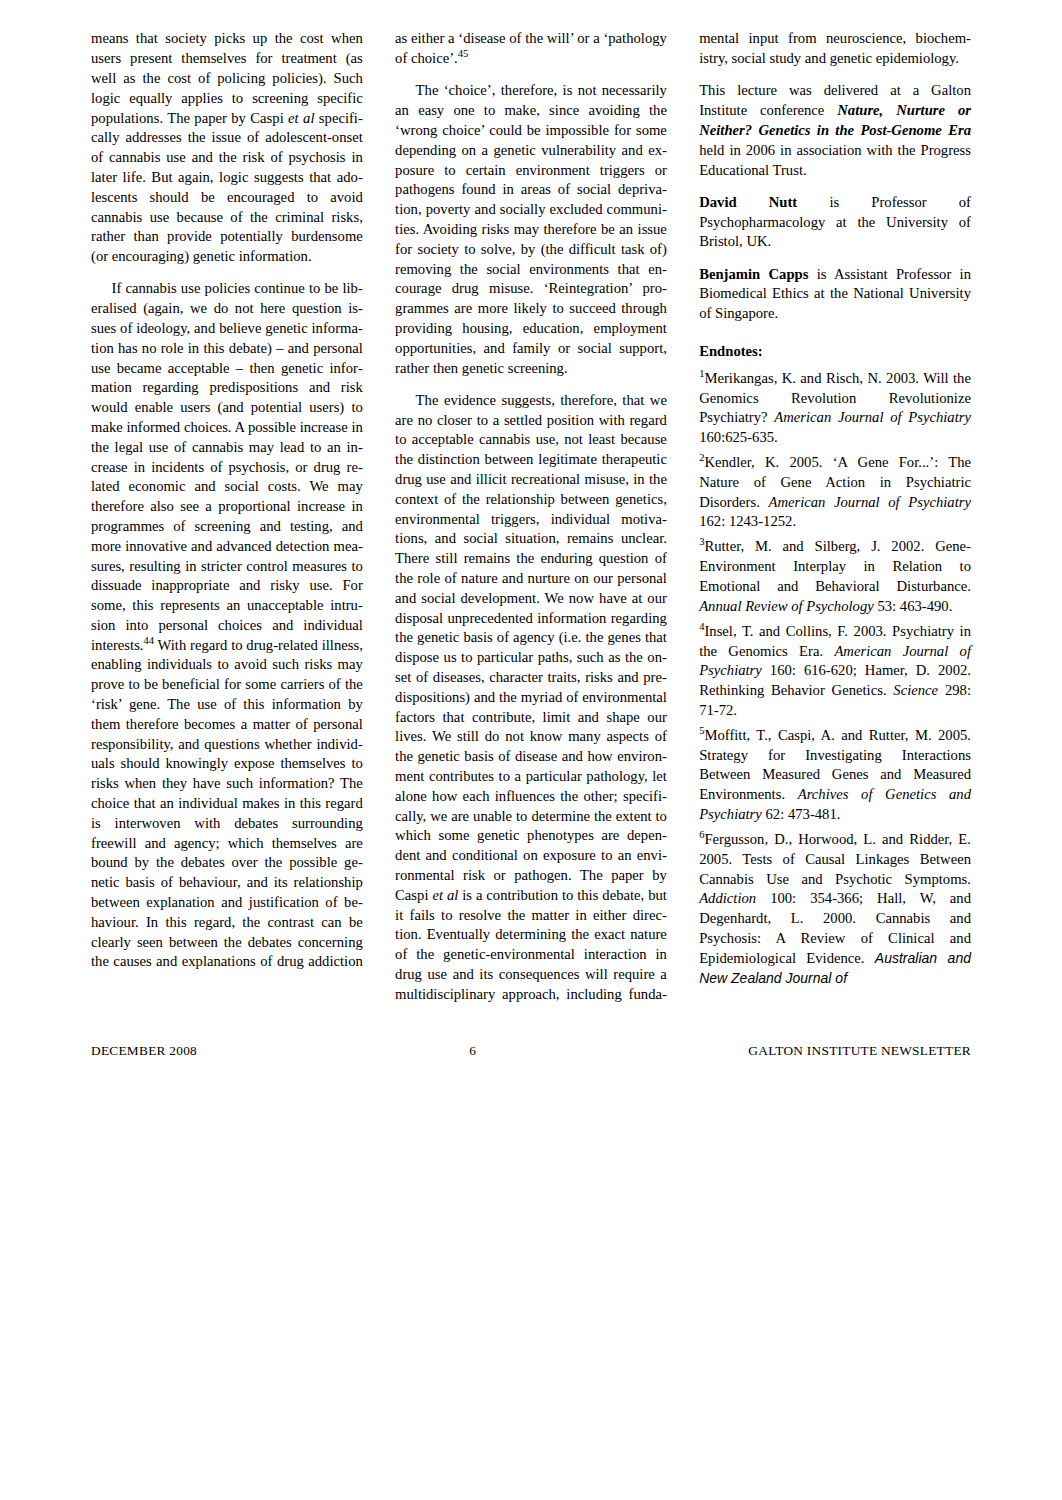means that society picks up the cost when users present themselves for treatment (as well as the cost of policing policies). Such logic equally applies to screening specific populations. The paper by Caspi et al specifically addresses the issue of adolescent-onset of cannabis use and the risk of psychosis in later life. But again, logic suggests that adolescents should be encouraged to avoid cannabis use because of the criminal risks, rather than provide potentially burdensome (or encouraging) genetic information.
If cannabis use policies continue to be liberalised (again, we do not here question issues of ideology, and believe genetic information has no role in this debate) – and personal use became acceptable – then genetic information regarding predispositions and risk would enable users (and potential users) to make informed choices. A possible increase in the legal use of cannabis may lead to an increase in incidents of psychosis, or drug related economic and social costs. We may therefore also see a proportional increase in programmes of screening and testing, and more innovative and advanced detection measures, resulting in stricter control measures to dissuade inappropriate and risky use. For some, this represents an unacceptable intrusion into personal choices and individual interests.44 With regard to drug-related illness, enabling individuals to avoid such risks may prove to be beneficial for some carriers of the ‘risk’ gene. The use of this information by them therefore becomes a matter of personal responsibility, and questions whether individuals should knowingly expose themselves to risks when they have such information? The choice that an individual makes in this regard is interwoven with debates surrounding freewill and agency; which themselves are bound by the debates over the possible genetic basis of behaviour, and its relationship between explanation and justification of behaviour. In this regard, the contrast can be clearly seen between the debates concerning the causes and explanations of drug addiction as either a ‘disease of the will’ or a ‘pathology of choice’.45
The ‘choice’, therefore, is not necessarily an easy one to make, since avoiding the ‘wrong choice’ could be impossible for some depending on a genetic vulnerability and exposure to certain environment triggers or pathogens found in areas of social deprivation, poverty and socially excluded communities. Avoiding risks may therefore be an issue for society to solve, by (the difficult task of) removing the social environments that encourage drug misuse. ‘Reintegration’ programmes are more likely to succeed through providing housing, education, employment opportunities, and family or social support, rather then genetic screening.
The evidence suggests, therefore, that we are no closer to a settled position with regard to acceptable cannabis use, not least because the distinction between legitimate therapeutic drug use and illicit recreational misuse, in the context of the relationship between genetics, environmental triggers, individual motivations, and social situation, remains unclear. There still remains the enduring question of the role of nature and nurture on our personal and social development. We now have at our disposal unprecedented information regarding the genetic basis of agency (i.e. the genes that dispose us to particular paths, such as the onset of diseases, character traits, risks and predispositions) and the myriad of environmental factors that contribute, limit and shape our lives. We still do not know many aspects of the genetic basis of disease and how environment contributes to a particular pathology, let alone how each influences the other; specifically, we are unable to determine the extent to which some genetic phenotypes are dependent and conditional on exposure to an environmental risk or pathogen. The paper by Caspi et al is a contribution to this debate, but it fails to resolve the matter in either direction. Eventually determining the exact nature of the genetic-environmental interaction in drug use and its consequences will require a multidisciplinary approach, including fundamental input from neuroscience, biochemistry, social study and genetic epidemiology.
This lecture was delivered at a Galton Institute conference Nature, Nurture or Neither? Genetics in the Post-Genome Era held in 2006 in association with the Progress Educational Trust.
David Nutt is Professor of Psychopharmacology at the University of Bristol, UK.
Benjamin Capps is Assistant Professor in Biomedical Ethics at the National University of Singapore.
Endnotes:
1Merikangas, K. and Risch, N. 2003. Will the Genomics Revolution Revolutionize Psychiatry? American Journal of Psychiatry 160:625-635.
2Kendler, K. 2005. ‘A Gene For...’: The Nature of Gene Action in Psychiatric Disorders. American Journal of Psychiatry 162: 1243-1252.
3Rutter, M. and Silberg, J. 2002. Gene-Environment Interplay in Relation to Emotional and Behavioral Disturbance. Annual Review of Psychology 53: 463-490.
4Insel, T. and Collins, F. 2003. Psychiatry in the Genomics Era. American Journal of Psychiatry 160: 616-620; Hamer, D. 2002. Rethinking Behavior Genetics. Science 298: 71-72.
5Moffitt, T., Caspi, A. and Rutter, M. 2005. Strategy for Investigating Interactions Between Measured Genes and Measured Environments. Archives of Genetics and Psychiatry 62: 473-481.
6Fergusson, D., Horwood, L. and Ridder, E. 2005. Tests of Causal Linkages Between Cannabis Use and Psychotic Symptoms. Addiction 100: 354-366; Hall, W, and Degenhardt, L. 2000. Cannabis and Psychosis: A Review of Clinical and Epidemiological Evidence. Australian and New Zealand Journal of
December 2008 6 Galton Institute Newsletter